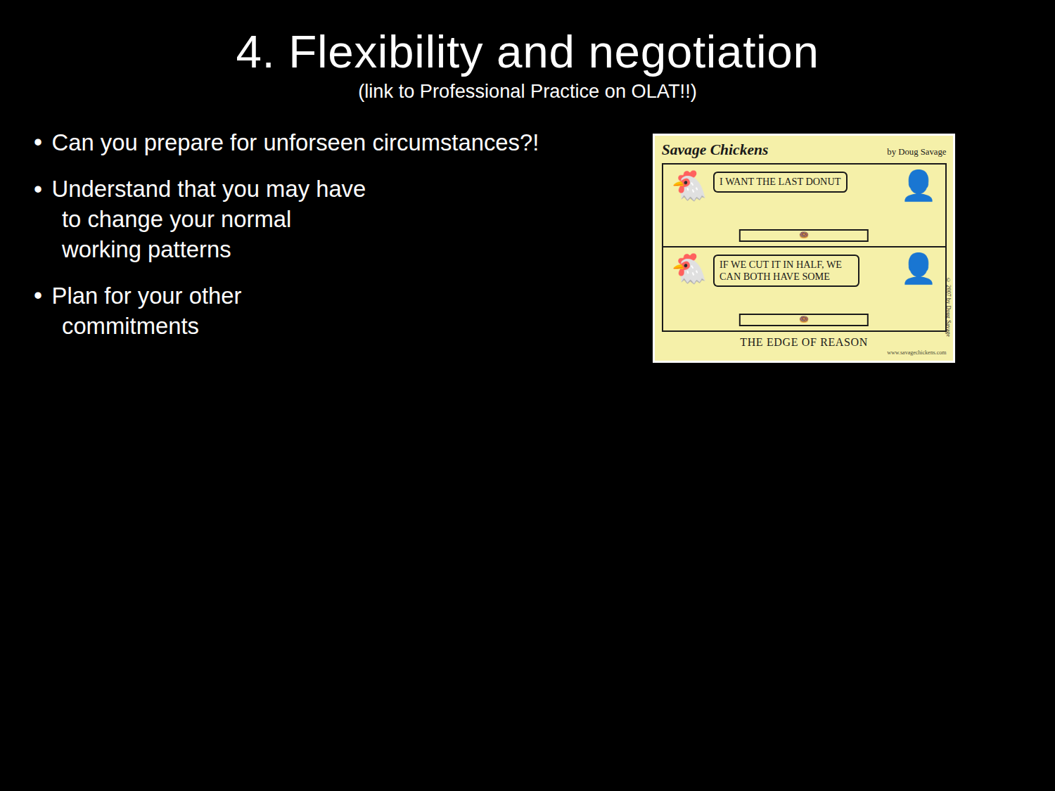4. Flexibility and negotiation
(link to Professional Practice on OLAT!!)
Can you prepare for unforseen circumstances?!
Understand that you may have to change your normal working patterns
Plan for your other commitments
Savage Chickens by Doug Savage
🐔 I want the last donut 👤 🍩
🐔 If we cut it in half, we can both have some 👤 🍩
© 2007 by Doug Savage
The edge of reason
www.savagechickens.com